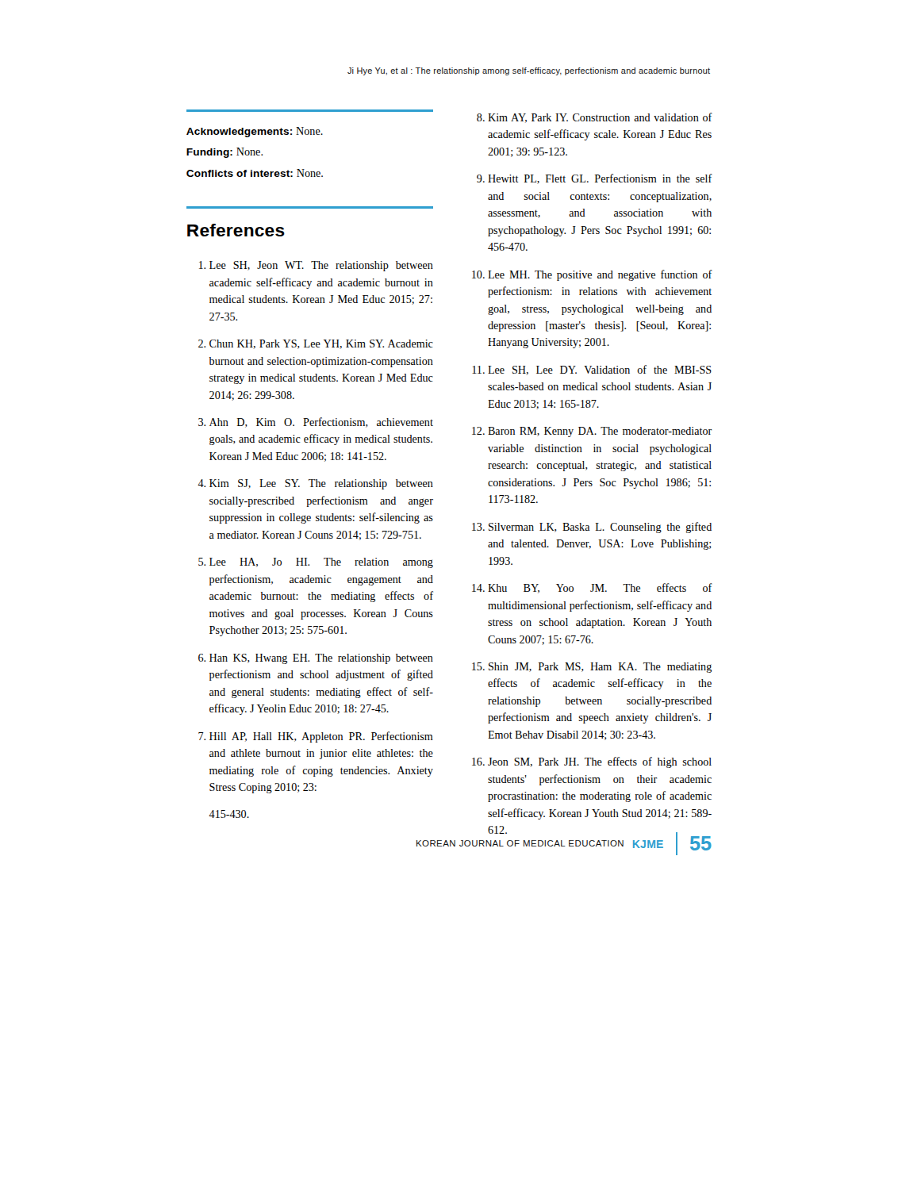Ji Hye Yu, et al : The relationship among self-efficacy, perfectionism and academic burnout
Acknowledgements: None.
Funding: None.
Conflicts of interest: None.
References
Lee SH, Jeon WT. The relationship between academic self-efficacy and academic burnout in medical students. Korean J Med Educ 2015; 27: 27-35.
Chun KH, Park YS, Lee YH, Kim SY. Academic burnout and selection-optimization-compensation strategy in medical students. Korean J Med Educ 2014; 26: 299-308.
Ahn D, Kim O. Perfectionism, achievement goals, and academic efficacy in medical students. Korean J Med Educ 2006; 18: 141-152.
Kim SJ, Lee SY. The relationship between socially-prescribed perfectionism and anger suppression in college students: self-silencing as a mediator. Korean J Couns 2014; 15: 729-751.
Lee HA, Jo HI. The relation among perfectionism, academic engagement and academic burnout: the mediating effects of motives and goal processes. Korean J Couns Psychother 2013; 25: 575-601.
Han KS, Hwang EH. The relationship between perfectionism and school adjustment of gifted and general students: mediating effect of self-efficacy. J Yeolin Educ 2010; 18: 27-45.
Hill AP, Hall HK, Appleton PR. Perfectionism and athlete burnout in junior elite athletes: the mediating role of coping tendencies. Anxiety Stress Coping 2010; 23:
415-430.
Kim AY, Park IY. Construction and validation of academic self-efficacy scale. Korean J Educ Res 2001; 39: 95-123.
Hewitt PL, Flett GL. Perfectionism in the self and social contexts: conceptualization, assessment, and association with psychopathology. J Pers Soc Psychol 1991; 60: 456-470.
Lee MH. The positive and negative function of perfectionism: in relations with achievement goal, stress, psychological well-being and depression [master's thesis]. [Seoul, Korea]: Hanyang University; 2001.
Lee SH, Lee DY. Validation of the MBI-SS scales-based on medical school students. Asian J Educ 2013; 14: 165-187.
Baron RM, Kenny DA. The moderator-mediator variable distinction in social psychological research: conceptual, strategic, and statistical considerations. J Pers Soc Psychol 1986; 51: 1173-1182.
Silverman LK, Baska L. Counseling the gifted and talented. Denver, USA: Love Publishing; 1993.
Khu BY, Yoo JM. The effects of multidimensional perfectionism, self-efficacy and stress on school adaptation. Korean J Youth Couns 2007; 15: 67-76.
Shin JM, Park MS, Ham KA. The mediating effects of academic self-efficacy in the relationship between socially-prescribed perfectionism and speech anxiety children's. J Emot Behav Disabil 2014; 30: 23-43.
Jeon SM, Park JH. The effects of high school students' perfectionism on their academic procrastination: the moderating role of academic self-efficacy. Korean J Youth Stud 2014; 21: 589-612.
KOREAN JOURNAL OF MEDICAL EDUCATION KJME 55